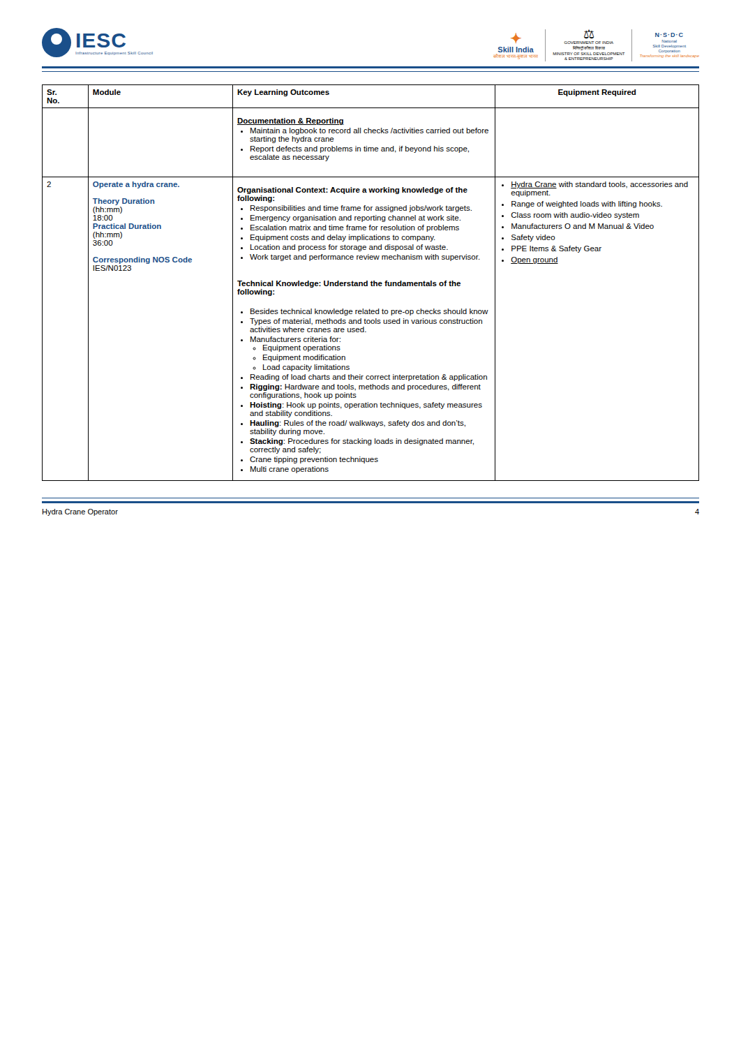IESC
Infrastructure Equipment Skill Council
✦
Skill India
कौशल भारत-कुशल भारत
⚖
GOVERNMENT OF INDIA
मिनिस्ट्री कौशल विकास
MINISTRY OF SKILL DEVELOPMENT
& ENTREPRENEURSHIP
N·S·D·C
National
Skill Development
Corporation
Transforming the skill landscape
| Sr. No. | Module | Key Learning Outcomes | Equipment Required |
| --- | --- | --- | --- |
| | | Documentation & Reporting Maintain a logbook to record all checks /activities carried out before starting the hydra crane Report defects and problems in time and, if beyond his scope, escalate as necessary | |
| 2 | Operate a hydra crane. Theory Duration (hh:mm) 18:00 Practical Duration (hh:mm) 36:00 Corresponding NOS Code IES/N0123 | Organisational Context: Acquire a working knowledge of the following: Responsibilities and time frame for assigned jobs/work targets. Emergency organisation and reporting channel at work site. Escalation matrix and time frame for resolution of problems Equipment costs and delay implications to company. Location and process for storage and disposal of waste. Work target and performance review mechanism with supervisor. Technical Knowledge: Understand the fundamentals of the following: Besides technical knowledge related to pre-op checks should know Types of material, methods and tools used in various construction activities where cranes are used. Manufacturers criteria for: Equipment operations Equipment modification Load capacity limitations Reading of load charts and their correct interpretation & application Rigging: Hardware and tools, methods and procedures, different configurations, hook up points Hoisting : Hook up points, operation techniques, safety measures and stability conditions. Hauling : Rules of the road/ walkways, safety dos and don’ts, stability during move. Stacking : Procedures for stacking loads in designated manner, correctly and safely; Crane tipping prevention techniques Multi crane operations | Hydra Crane with standard tools, accessories and equipment. Range of weighted loads with lifting hooks. Class room with audio-video system Manufacturers O and M Manual & Video Safety video PPE Items & Safety Gear Open ground |
Hydra Crane Operator
4